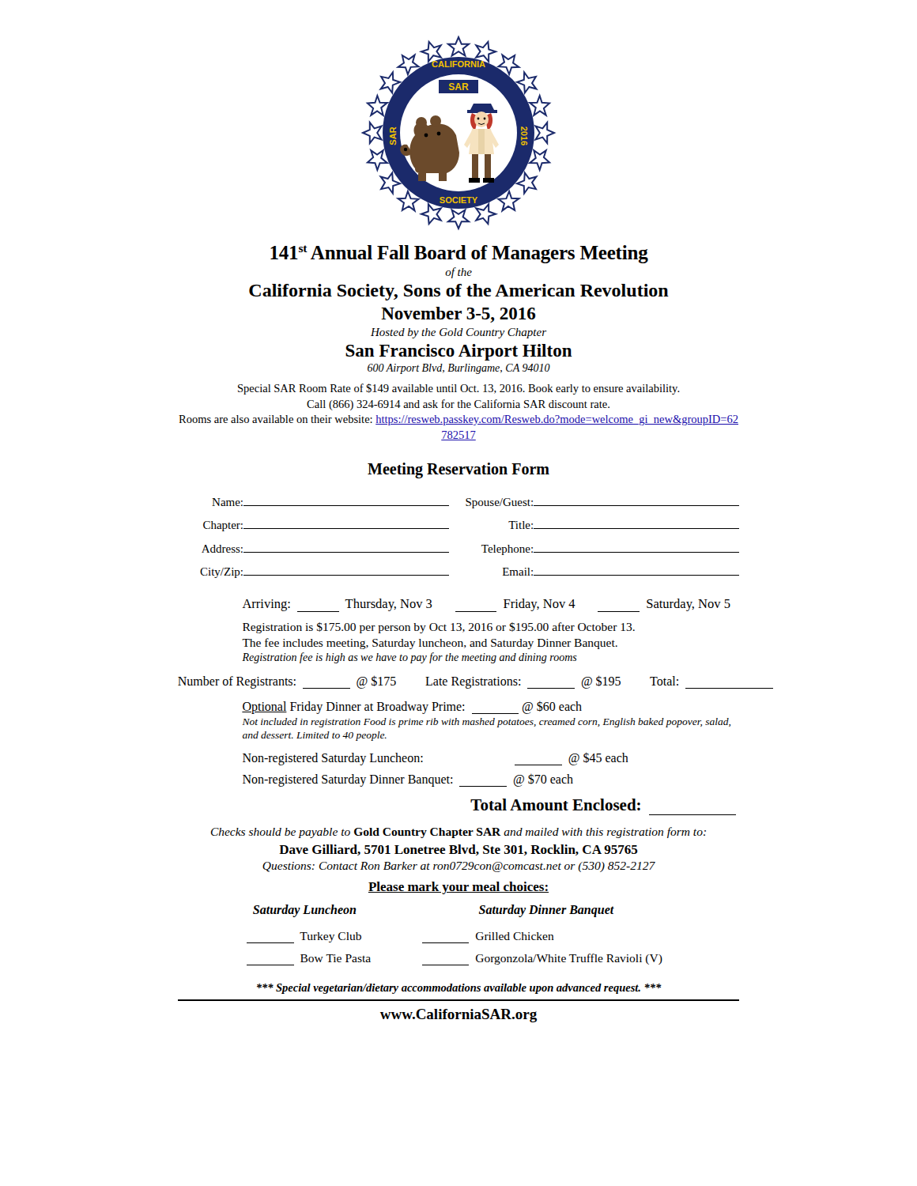CALIFORNIA SOCIETY SAR 2016 SAR
141st Annual Fall Board of Managers Meeting
of the
California Society, Sons of the American Revolution
November 3-5, 2016
Hosted by the Gold Country Chapter
San Francisco Airport Hilton
600 Airport Blvd, Burlingame, CA 94010
Special SAR Room Rate of $149 available until Oct. 13, 2016. Book early to ensure availability.
Call (866) 324-6914 and ask for the California SAR discount rate.
Rooms are also available on their website: https://resweb.passkey.com/Resweb.do?mode=welcome_gi_new&groupID=62782517
Meeting Reservation Form
| Name: | | Spouse/Guest: | |
| Chapter: | | Title: | |
| Address: | | Telephone: | |
| City/Zip: | | Email: | |
Arriving: Thursday, Nov 3 Friday, Nov 4 Saturday, Nov 5
Registration is $175.00 per person by Oct 13, 2016 or $195.00 after October 13.
The fee includes meeting, Saturday luncheon, and Saturday Dinner Banquet.
Registration fee is high as we have to pay for the meeting and dining rooms
Number of Registrants: @ $175 Late Registrations: @ $195 Total:
Optional Friday Dinner at Broadway Prime: @ $60 each
Not included in registration Food is prime rib with mashed potatoes, creamed corn, English baked popover, salad, and dessert. Limited to 40 people.
Non-registered Saturday Luncheon: @ $45 each
Non-registered Saturday Dinner Banquet: @ $70 each
Total Amount Enclosed:
Checks should be payable to Gold Country Chapter SAR and mailed with this registration form to:
Dave Gilliard, 5701 Lonetree Blvd, Ste 301, Rocklin, CA 95765
Questions: Contact Ron Barker at ron0729con@comcast.net or (530) 852-2127
Please mark your meal choices:
| Saturday Luncheon | Saturday Dinner Banquet |
| --- | --- |
| Turkey Club | Grilled Chicken |
| Bow Tie Pasta | Gorgonzola/White Truffle Ravioli (V) |
*** Special vegetarian/dietary accommodations available upon advanced request. ***
www.CaliforniaSAR.org